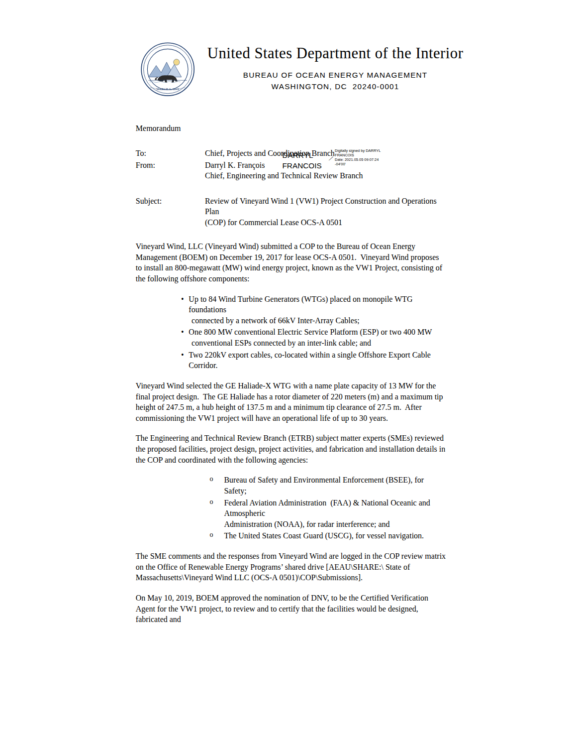MARCH 3, 1849
United States Department of the Interior
BUREAU OF OCEAN ENERGY MANAGEMENT
WASHINGTON, DC 20240-0001
Memorandum
| To: | Chief, Projects and Coordination Branch |
| From: | DARRYL FRANCOIS ⁄ Digitally signed by DARRYL FRANCOIS Date: 2021.05.05 09:07:24 -04'00' Darryl K. François Chief, Engineering and Technical Review Branch |
| Subject: | Review of Vineyard Wind 1 (VW1) Project Construction and Operations Plan (COP) for Commercial Lease OCS-A 0501 |
Vineyard Wind, LLC (Vineyard Wind) submitted a COP to the Bureau of Ocean Energy Management (BOEM) on December 19, 2017 for lease OCS-A 0501. Vineyard Wind proposes to install an 800-megawatt (MW) wind energy project, known as the VW1 Project, consisting of the following offshore components:
Up to 84 Wind Turbine Generators (WTGs) placed on monopile WTG foundations connected by a network of 66kV Inter-Array Cables;
One 800 MW conventional Electric Service Platform (ESP) or two 400 MW conventional ESPs connected by an inter-link cable; and
Two 220kV export cables, co-located within a single Offshore Export Cable Corridor.
Vineyard Wind selected the GE Haliade-X WTG with a name plate capacity of 13 MW for the final project design. The GE Haliade has a rotor diameter of 220 meters (m) and a maximum tip height of 247.5 m, a hub height of 137.5 m and a minimum tip clearance of 27.5 m. After commissioning the VW1 project will have an operational life of up to 30 years.
The Engineering and Technical Review Branch (ETRB) subject matter experts (SMEs) reviewed the proposed facilities, project design, project activities, and fabrication and installation details in the COP and coordinated with the following agencies:
Bureau of Safety and Environmental Enforcement (BSEE), for Safety;
Federal Aviation Administration (FAA) & National Oceanic and Atmospheric Administration (NOAA), for radar interference; and
The United States Coast Guard (USCG), for vessel navigation.
The SME comments and the responses from Vineyard Wind are logged in the COP review matrix on the Office of Renewable Energy Programs’ shared drive [AEAU\SHARE:\ State of Massachusetts\Vineyard Wind LLC (OCS-A 0501)\COP\Submissions].
On May 10, 2019, BOEM approved the nomination of DNV, to be the Certified Verification Agent for the VW1 project, to review and to certify that the facilities would be designed, fabricated and